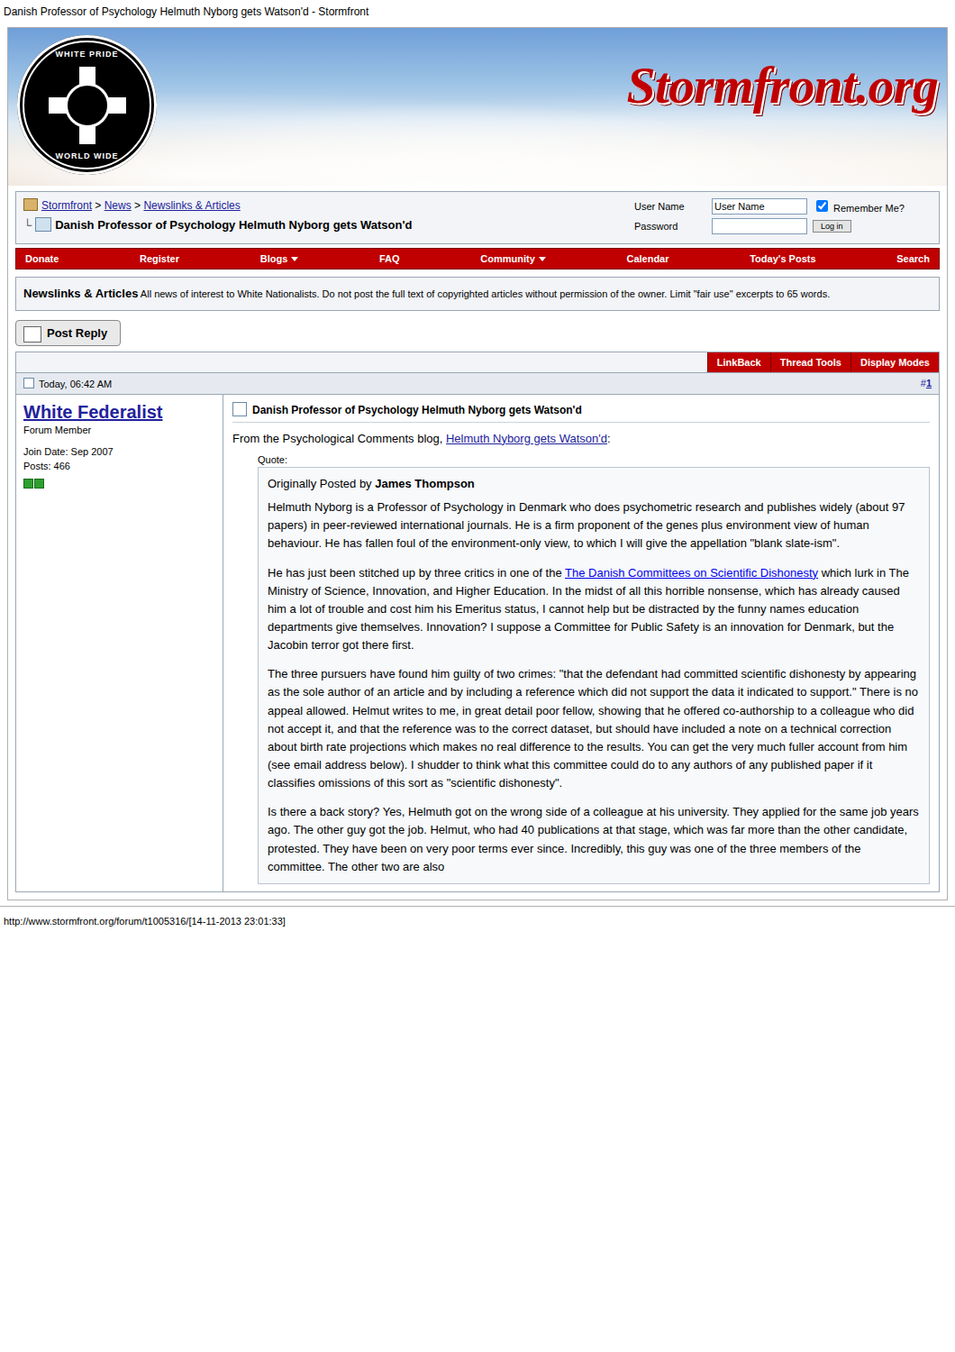Danish Professor of Psychology Helmuth Nyborg gets Watson'd - Stormfront
WHITE PRIDE
WORLD WIDE
Stormfront.org
Stormfront > News > Newslinks & Articles
└ Danish Professor of Psychology Helmuth Nyborg gets Watson'd
User Name Remember Me?
Password Log in
Donate Register Blogs FAQ Community Calendar Today's Posts Search
Newslinks & Articles All news of interest to White Nationalists. Do not post the full text of copyrighted articles without permission of the owner. Limit "fair use" excerpts to 65 words.
Post Reply
LinkBack Thread Tools Display Modes
Today, 06:42 AM
#1
White Federalist
Forum Member
Join Date: Sep 2007
Posts: 466
Danish Professor of Psychology Helmuth Nyborg gets Watson'd
From the Psychological Comments blog, Helmuth Nyborg gets Watson'd:
Quote:
Originally Posted by James Thompson
Helmuth Nyborg is a Professor of Psychology in Denmark who does psychometric research and publishes widely (about 97 papers) in peer-reviewed international journals. He is a firm proponent of the genes plus environment view of human behaviour. He has fallen foul of the environment-only view, to which I will give the appellation "blank slate-ism".
He has just been stitched up by three critics in one of the The Danish Committees on Scientific Dishonesty which lurk in The Ministry of Science, Innovation, and Higher Education. In the midst of all this horrible nonsense, which has already caused him a lot of trouble and cost him his Emeritus status, I cannot help but be distracted by the funny names education departments give themselves. Innovation? I suppose a Committee for Public Safety is an innovation for Denmark, but the Jacobin terror got there first.
The three pursuers have found him guilty of two crimes: "that the defendant had committed scientific dishonesty by appearing as the sole author of an article and by including a reference which did not support the data it indicated to support." There is no appeal allowed. Helmut writes to me, in great detail poor fellow, showing that he offered co-authorship to a colleague who did not accept it, and that the reference was to the correct dataset, but should have included a note on a technical correction about birth rate projections which makes no real difference to the results. You can get the very much fuller account from him (see email address below). I shudder to think what this committee could do to any authors of any published paper if it classifies omissions of this sort as "scientific dishonesty".
Is there a back story? Yes, Helmuth got on the wrong side of a colleague at his university. They applied for the same job years ago. The other guy got the job. Helmut, who had 40 publications at that stage, which was far more than the other candidate, protested. They have been on very poor terms ever since. Incredibly, this guy was one of the three members of the committee. The other two are also
http://www.stormfront.org/forum/t1005316/[14-11-2013 23:01:33]